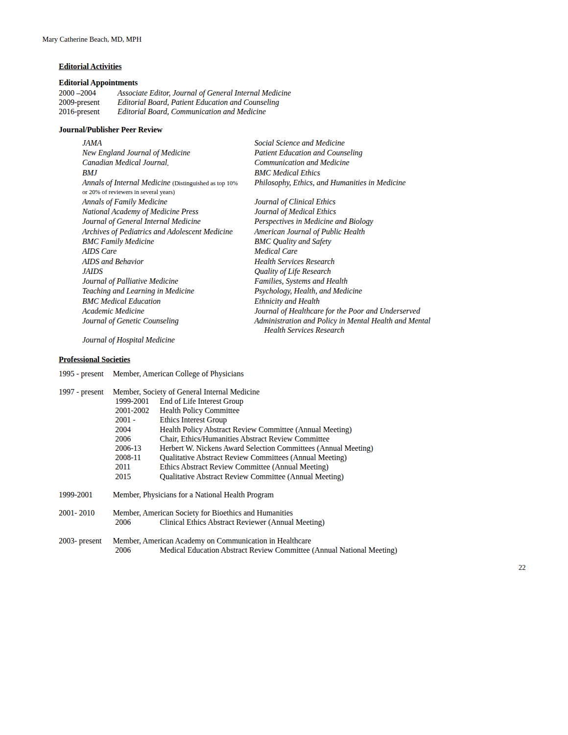Mary Catherine Beach, MD, MPH
Editorial Activities
Editorial Appointments
| 2000 –2004 | Associate Editor, Journal of General Internal Medicine |
| 2009-present | Editorial Board, Patient Education and Counseling |
| 2016-present | Editorial Board, Communication and Medicine |
Journal/Publisher Peer Review
| JAMA | Social Science and Medicine |
| New England Journal of Medicine | Patient Education and Counseling |
| Canadian Medical Journal , | Communication and Medicine |
| BMJ | BMC Medical Ethics |
| Annals of Internal Medicine (Distinguished as top 10% or 20% of reviewers in several years ) | Philosophy, Ethics, and Humanities in Medicine |
| Annals of Family Medicine | Journal of Clinical Ethics |
| National Academy of Medicine Press | Journal of Medical Ethics |
| Journal of General Internal Medicine | Perspectives in Medicine and Biology |
| Archives of Pediatrics and Adolescent Medicine | American Journal of Public Health |
| BMC Family Medicine | BMC Quality and Safety |
| AIDS Care | Medical Care |
| AIDS and Behavior | Health Services Research |
| JAIDS | Quality of Life Research |
| Journal of Palliative Medicine | Families, Systems and Health |
| Teaching and Learning in Medicine | Psychology, Health, and Medicine |
| BMC Medical Education | Ethnicity and Health |
| Academic Medicine | Journal of Healthcare for the Poor and Underserved |
| Journal of Genetic Counseling | Administration and Policy in Mental Health and Mental Health Services Research |
| Journal of Hospital Medicine | |
Professional Societies
| 1995 - present | Member, American College of Physicians |
| 1997 - present | Member, Society of General Internal Medicine |
| | / 1999-2001 / End of Life Interest Group / / 2001-2002 / Health Policy Committee / / 2001 - / Ethics Interest Group / / 2004 / Health Policy Abstract Review Committee (Annual Meeting) / / 2006 / Chair, Ethics/Humanities Abstract Review Committee / / 2006-13 / Herbert W. Nickens Award Selection Committees (Annual Meeting) / / 2008-11 / Qualitative Abstract Review Committees (Annual Meeting) / / 2011 / Ethics Abstract Review Committee (Annual Meeting) / / 2015 / Qualitative Abstract Review Committee (Annual Meeting) / |
| 1999-2001 | Member, Physicians for a National Health Program |
| 2001- 2010 | Member, American Society for Bioethics and Humanities |
| | / 2006 / Clinical Ethics Abstract Reviewer (Annual Meeting) / |
| 2003- present | Member, American Academy on Communication in Healthcare |
| | / 2006 / Medical Education Abstract Review Committee (Annual National Meeting) / |
22